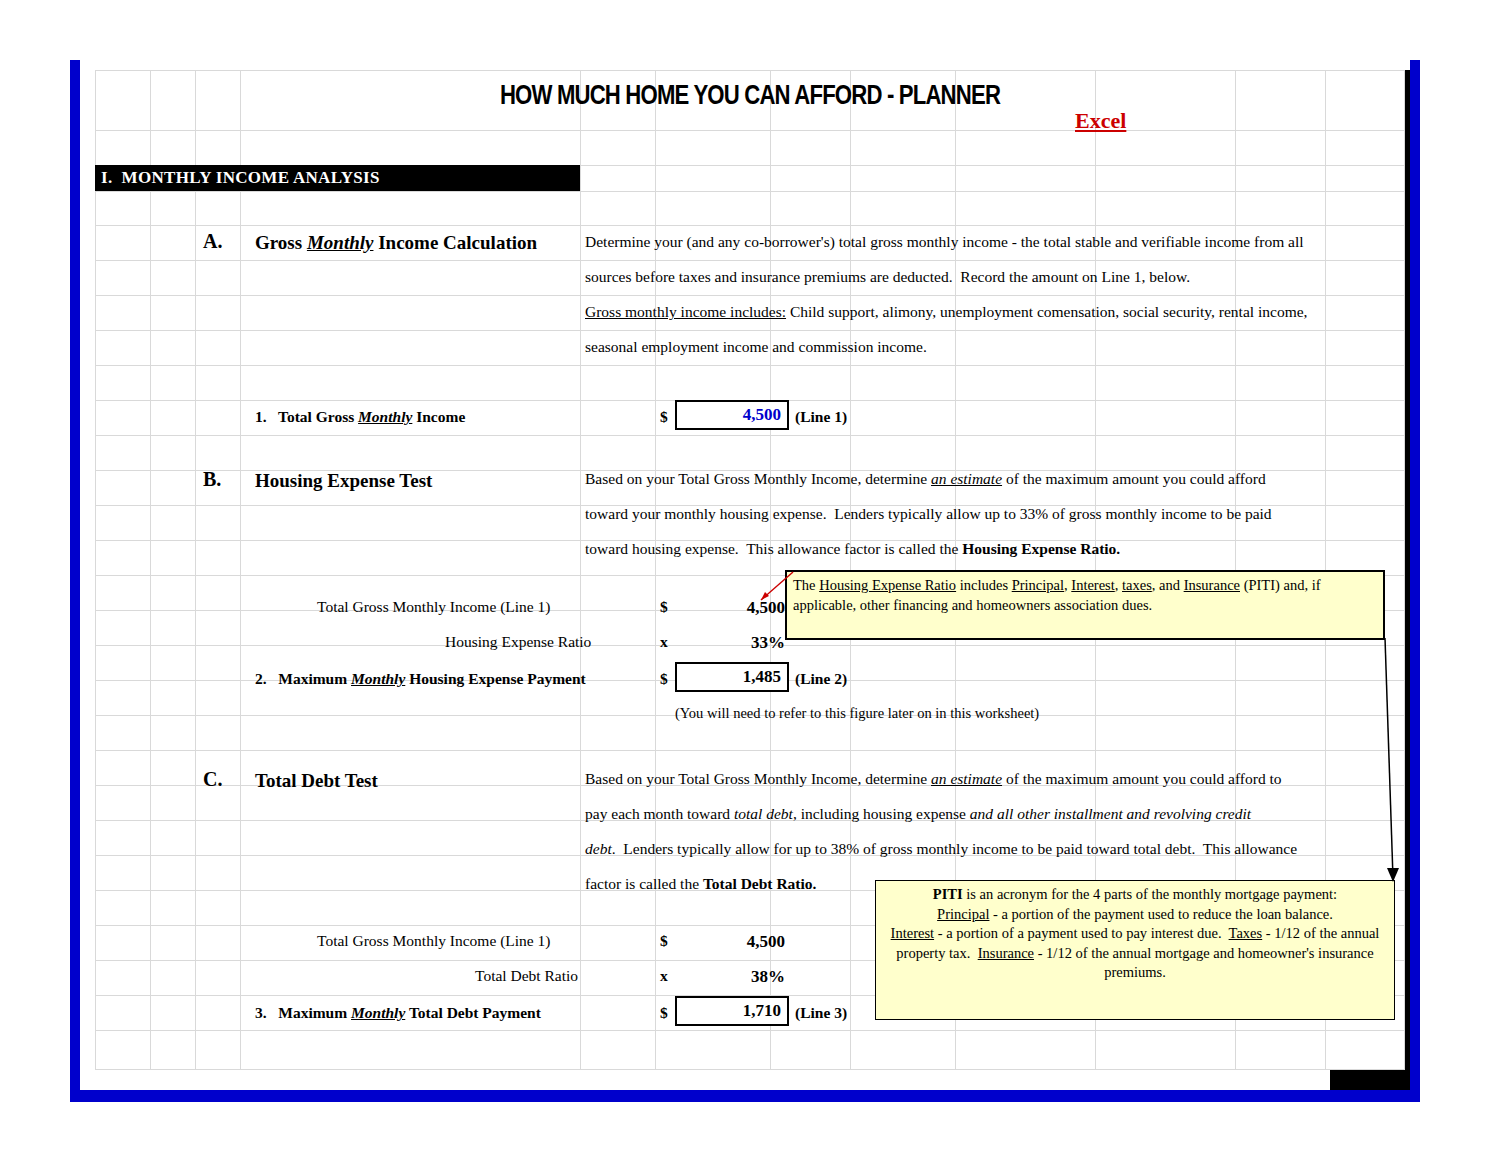HOW MUCH HOME YOU CAN AFFORD - PLANNER
Excel
I. MONTHLY INCOME ANALYSIS
A.
Gross Monthly Income Calculation
Determine your (and any co-borrower's) total gross monthly income - the total stable and verifiable income from all
sources before taxes and insurance premiums are deducted. Record the amount on Line 1, below.
Gross monthly income includes: Child support, alimony, unemployment comensation, social security, rental income,
seasonal employment income and commission income.
1. Total Gross Monthly Income
$
4,500
(Line 1)
B.
Housing Expense Test
Based on your Total Gross Monthly Income, determine an estimate of the maximum amount you could afford
toward your monthly housing expense. Lenders typically allow up to 33% of gross monthly income to be paid
toward housing expense. This allowance factor is called the Housing Expense Ratio.
Total Gross Monthly Income (Line 1)
$
4,500
Housing Expense Ratio
x
33%
2. Maximum Monthly Housing Expense Payment
$
1,485
(Line 2)
(You will need to refer to this figure later on in this worksheet)
C.
Total Debt Test
Based on your Total Gross Monthly Income, determine an estimate of the maximum amount you could afford to
pay each month toward total debt, including housing expense and all other installment and revolving credit
debt. Lenders typically allow for up to 38% of gross monthly income to be paid toward total debt. This allowance
factor is called the Total Debt Ratio.
Total Gross Monthly Income (Line 1)
$
4,500
Total Debt Ratio
x
38%
3. Maximum Monthly Total Debt Payment
$
1,710
(Line 3)
The Housing Expense Ratio includes Principal, Interest, taxes, and Insurance (PITI) and, if applicable, other financing and homeowners association dues.
PITI is an acronym for the 4 parts of the monthly mortgage payment:
Principal - a portion of the payment used to reduce the loan balance.
Interest - a portion of a payment used to pay interest due. Taxes - 1/12 of the annual property tax. Insurance - 1/12 of the annual mortgage and homeowner's insurance premiums.